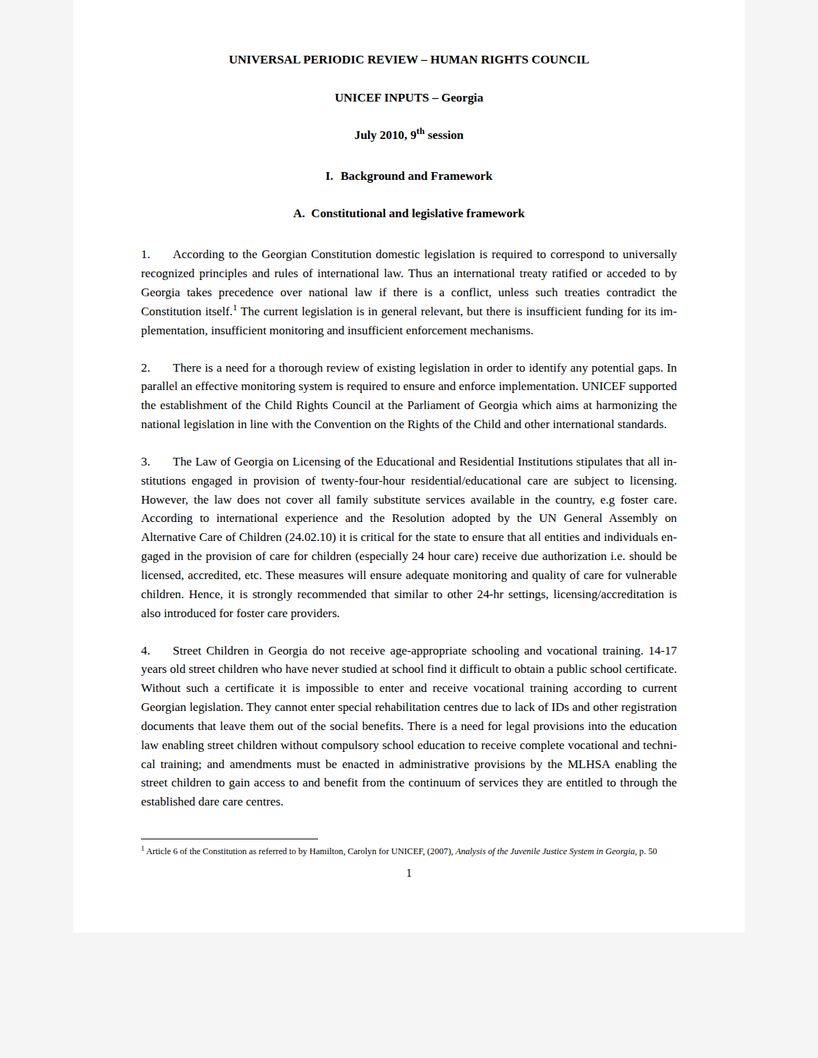UNIVERSAL PERIODIC REVIEW – HUMAN RIGHTS COUNCIL
UNICEF INPUTS – Georgia
July 2010, 9th session
I. Background and Framework
A. Constitutional and legislative framework
1. According to the Georgian Constitution domestic legislation is required to correspond to universally recognized principles and rules of international law. Thus an international treaty ratified or acceded to by Georgia takes precedence over national law if there is a conflict, unless such treaties contradict the Constitution itself.1 The current legislation is in general relevant, but there is insufficient funding for its implementation, insufficient monitoring and insufficient enforcement mechanisms.
2. There is a need for a thorough review of existing legislation in order to identify any potential gaps. In parallel an effective monitoring system is required to ensure and enforce implementation. UNICEF supported the establishment of the Child Rights Council at the Parliament of Georgia which aims at harmonizing the national legislation in line with the Convention on the Rights of the Child and other international standards.
3. The Law of Georgia on Licensing of the Educational and Residential Institutions stipulates that all institutions engaged in provision of twenty-four-hour residential/educational care are subject to licensing. However, the law does not cover all family substitute services available in the country, e.g foster care. According to international experience and the Resolution adopted by the UN General Assembly on Alternative Care of Children (24.02.10) it is critical for the state to ensure that all entities and individuals engaged in the provision of care for children (especially 24 hour care) receive due authorization i.e. should be licensed, accredited, etc. These measures will ensure adequate monitoring and quality of care for vulnerable children. Hence, it is strongly recommended that similar to other 24-hr settings, licensing/accreditation is also introduced for foster care providers.
4. Street Children in Georgia do not receive age-appropriate schooling and vocational training. 14-17 years old street children who have never studied at school find it difficult to obtain a public school certificate. Without such a certificate it is impossible to enter and receive vocational training according to current Georgian legislation. They cannot enter special rehabilitation centres due to lack of IDs and other registration documents that leave them out of the social benefits. There is a need for legal provisions into the education law enabling street children without compulsory school education to receive complete vocational and technical training; and amendments must be enacted in administrative provisions by the MLHSA enabling the street children to gain access to and benefit from the continuum of services they are entitled to through the established dare care centres.
1 Article 6 of the Constitution as referred to by Hamilton, Carolyn for UNICEF, (2007), Analysis of the Juvenile Justice System in Georgia, p. 50
1